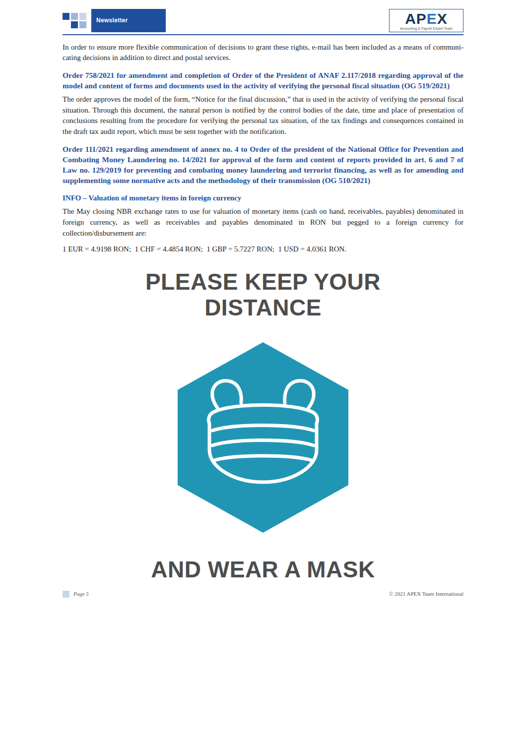Newsletter
APEX
Accounting & Payroll EXpert Team
In order to ensure more flexible communication of decisions to grant these rights, e-mail has been included as a means of communicating decisions in addition to direct and postal services.
Order 758/2021 for amendment and completion of Order of the President of ANAF 2.117/2018 regarding approval of the model and content of forms and documents used in the activity of verifying the personal fiscal situation (OG 519/2021)
The order approves the model of the form, “Notice for the final discussion,” that is used in the activity of verifying the personal fiscal situation. Through this document, the natural person is notified by the control bodies of the date, time and place of presentation of conclusions resulting from the procedure for verifying the personal tax situation, of the tax findings and consequences contained in the draft tax audit report, which must be sent together with the notification.
Order 111/2021 regarding amendment of annex no. 4 to Order of the president of the National Office for Prevention and Combating Money Laundering no. 14/2021 for approval of the form and content of reports provided in art. 6 and 7 of Law no. 129/2019 for preventing and combating money laundering and terrorist financing, as well as for amending and supplementing some normative acts and the methodology of their transmission (OG 510/2021)
INFO – Valuation of monetary items in foreign currency
The May closing NBR exchange rates to use for valuation of monetary items (cash on hand, receivables, payables) denominated in foreign currency, as well as receivables and payables denominated in RON but pegged to a foreign currency for collection/disbursement are:
1 EUR = 4.9198 RON; 1 CHF = 4.4854 RON; 1 GBP = 5.7227 RON; 1 USD = 4.0361 RON.
PLEASE KEEP YOUR DISTANCE
AND WEAR A MASK
Page 5
© 2021 APEX Team International